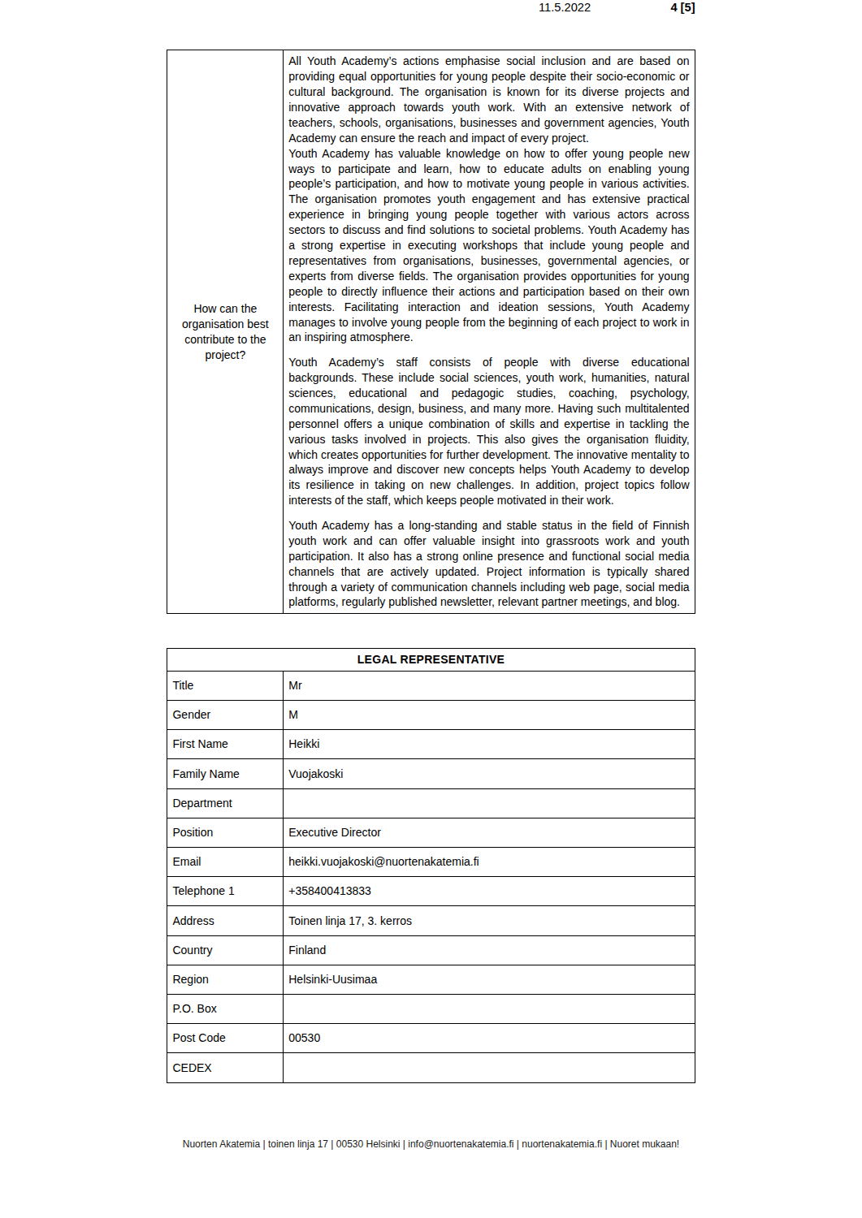11.5.20224 [5]
| How can the organisation best contribute to the project? | All Youth Academy’s actions emphasise social inclusion and are based on providing equal opportunities for young people despite their socio-economic or cultural background. The organisation is known for its diverse projects and innovative approach towards youth work. With an extensive network of teachers, schools, organisations, businesses and government agencies, Youth Academy can ensure the reach and impact of every project. Youth Academy has valuable knowledge on how to offer young people new ways to participate and learn, how to educate adults on enabling young people’s participation, and how to motivate young people in various activities. The organisation promotes youth engagement and has extensive practical experience in bringing young people together with various actors across sectors to discuss and find solutions to societal problems. Youth Academy has a strong expertise in executing workshops that include young people and representatives from organisations, businesses, governmental agencies, or experts from diverse fields. The organisation provides opportunities for young people to directly influence their actions and participation based on their own interests. Facilitating interaction and ideation sessions, Youth Academy manages to involve young people from the beginning of each project to work in an inspiring atmosphere. Youth Academy’s staff consists of people with diverse educational backgrounds. These include social sciences, youth work, humanities, natural sciences, educational and pedagogic studies, coaching, psychology, communications, design, business, and many more. Having such multitalented personnel offers a unique combination of skills and expertise in tackling the various tasks involved in projects. This also gives the organisation fluidity, which creates opportunities for further development. The innovative mentality to always improve and discover new concepts helps Youth Academy to develop its resilience in taking on new challenges. In addition, project topics follow interests of the staff, which keeps people motivated in their work. Youth Academy has a long-standing and stable status in the field of Finnish youth work and can offer valuable insight into grassroots work and youth participation. It also has a strong online presence and functional social media channels that are actively updated. Project information is typically shared through a variety of communication channels including web page, social media platforms, regularly published newsletter, relevant partner meetings, and blog. |
| LEGAL REPRESENTATIVE |
| --- |
| Title | Mr |
| Gender | M |
| First Name | Heikki |
| Family Name | Vuojakoski |
| Department | |
| Position | Executive Director |
| Email | heikki.vuojakoski@nuortenakatemia.fi |
| Telephone 1 | +358400413833 |
| Address | Toinen linja 17, 3. kerros |
| Country | Finland |
| Region | Helsinki-Uusimaa |
| P.O. Box | |
| Post Code | 00530 |
| CEDEX | |
Nuorten Akatemia | toinen linja 17 | 00530 Helsinki | info@nuortenakatemia.fi | nuortenakatemia.fi | Nuoret mukaan!